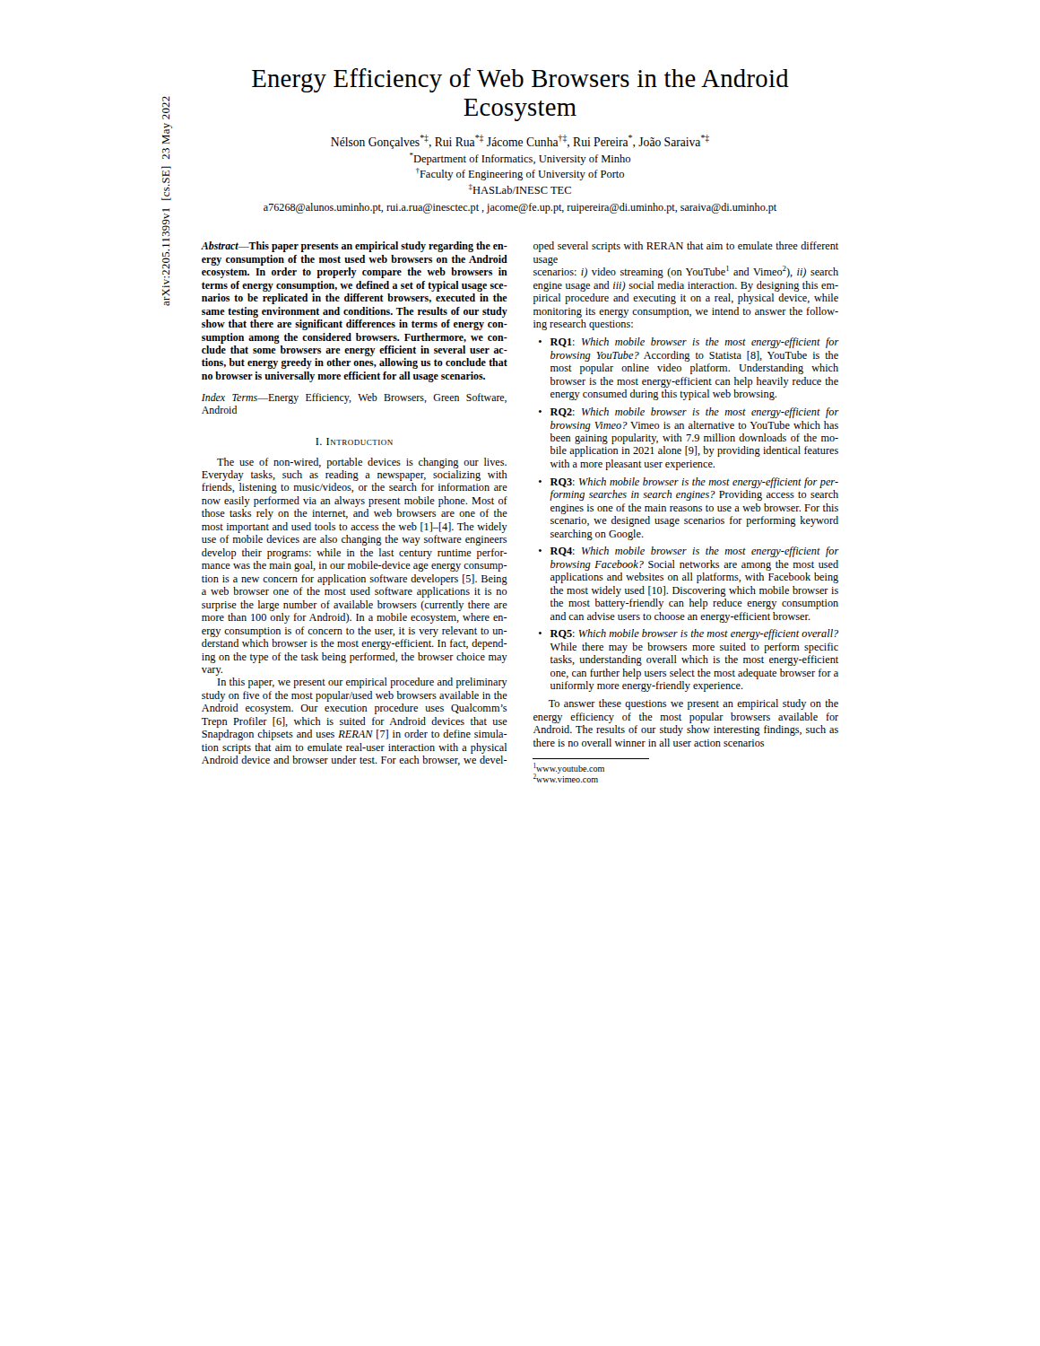arXiv:2205.11399v1 [cs.SE] 23 May 2022
Energy Efficiency of Web Browsers in the Android
Ecosystem
Nélson Gonçalves*‡, Rui Rua*‡ Jácome Cunha†‡, Rui Pereira*, João Saraiva*‡
*Department of Informatics, University of Minho
†Faculty of Engineering of University of Porto
‡HASLab/INESC TEC
a76268@alunos.uminho.pt, rui.a.rua@inesctec.pt , jacome@fe.up.pt, ruipereira@di.uminho.pt, saraiva@di.uminho.pt
Abstract—This paper presents an empirical study regarding the energy consumption of the most used web browsers on the Android ecosystem. In order to properly compare the web browsers in terms of energy consumption, we defined a set of typical usage scenarios to be replicated in the different browsers, executed in the same testing environment and conditions. The results of our study show that there are significant differences in terms of energy consumption among the considered browsers. Furthermore, we conclude that some browsers are energy efficient in several user actions, but energy greedy in other ones, allowing us to conclude that no browser is universally more efficient for all usage scenarios.
Index Terms—Energy Efficiency, Web Browsers, Green Software, Android
I. Introduction
The use of non-wired, portable devices is changing our lives. Everyday tasks, such as reading a newspaper, socializing with friends, listening to music/videos, or the search for information are now easily performed via an always present mobile phone. Most of those tasks rely on the internet, and web browsers are one of the most important and used tools to access the web [1]–[4]. The widely use of mobile devices are also changing the way software engineers develop their programs: while in the last century runtime performance was the main goal, in our mobile-device age energy consumption is a new concern for application software developers [5]. Being a web browser one of the most used software applications it is no surprise the large number of available browsers (currently there are more than 100 only for Android). In a mobile ecosystem, where energy consumption is of concern to the user, it is very relevant to understand which browser is the most energy-efficient. In fact, depending on the type of the task being performed, the browser choice may vary.
In this paper, we present our empirical procedure and preliminary study on five of the most popular/used web browsers available in the Android ecosystem. Our execution procedure uses Qualcomm’s Trepn Profiler [6], which is suited for Android devices that use Snapdragon chipsets and uses RERAN [7] in order to define simulation scripts that aim to emulate real-user interaction with a physical Android device and browser under test. For each browser, we developed several scripts with RERAN that aim to emulate three different usage
scenarios: i) video streaming (on YouTube1 and Vimeo2), ii) search engine usage and iii) social media interaction. By designing this empirical procedure and executing it on a real, physical device, while monitoring its energy consumption, we intend to answer the following research questions:
RQ1: Which mobile browser is the most energy-efficient for browsing YouTube? According to Statista [8], YouTube is the most popular online video platform. Understanding which browser is the most energy-efficient can help heavily reduce the energy consumed during this typical web browsing.
RQ2: Which mobile browser is the most energy-efficient for browsing Vimeo? Vimeo is an alternative to YouTube which has been gaining popularity, with 7.9 million downloads of the mobile application in 2021 alone [9], by providing identical features with a more pleasant user experience.
RQ3: Which mobile browser is the most energy-efficient for performing searches in search engines? Providing access to search engines is one of the main reasons to use a web browser. For this scenario, we designed usage scenarios for performing keyword searching on Google.
RQ4: Which mobile browser is the most energy-efficient for browsing Facebook? Social networks are among the most used applications and websites on all platforms, with Facebook being the most widely used [10]. Discovering which mobile browser is the most battery-friendly can help reduce energy consumption and can advise users to choose an energy-efficient browser.
RQ5: Which mobile browser is the most energy-efficient overall? While there may be browsers more suited to perform specific tasks, understanding overall which is the most energy-efficient one, can further help users select the most adequate browser for a uniformly more energy-friendly experience.
To answer these questions we present an empirical study on the energy efficiency of the most popular browsers available for Android. The results of our study show interesting findings, such as there is no overall winner in all user action scenarios
1www.youtube.com
2www.vimeo.com